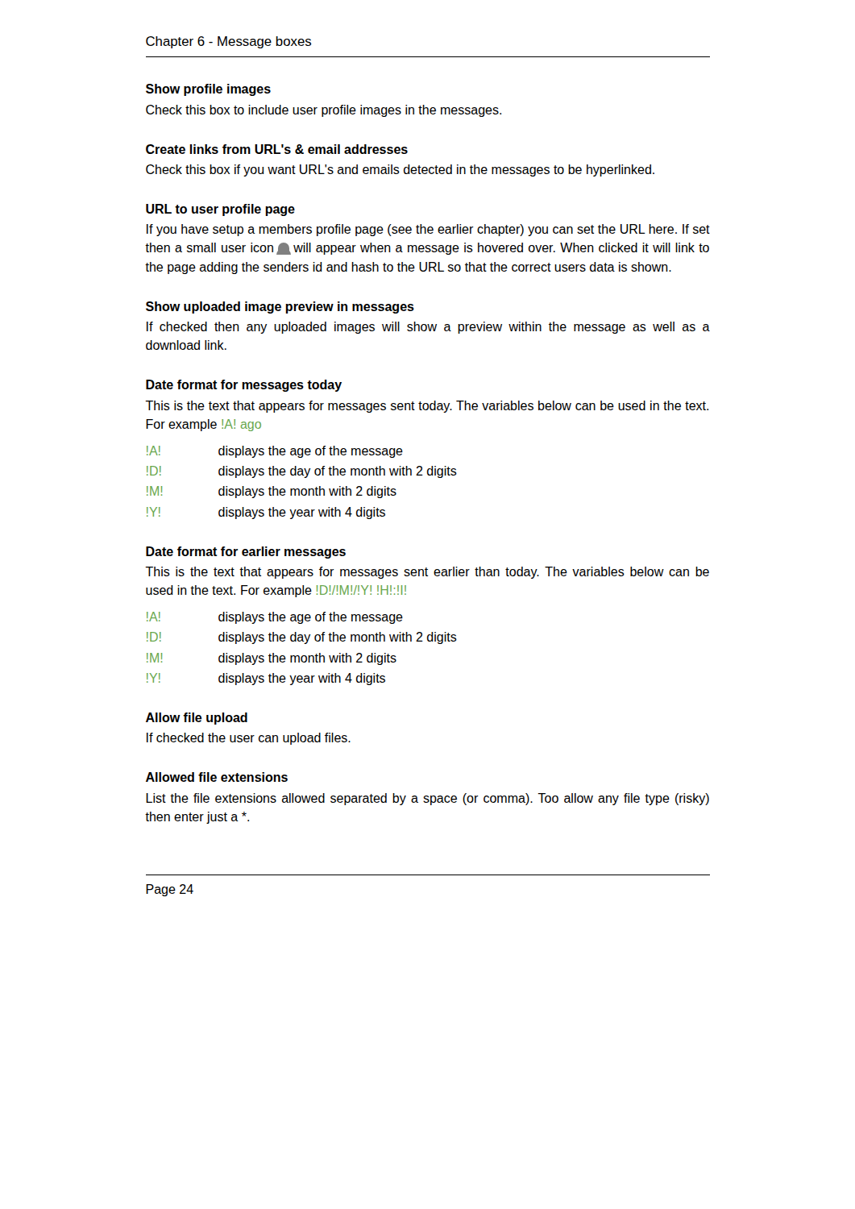Chapter 6 - Message boxes
Show profile images
Check this box to include user profile images in the messages.
Create links from URL's & email addresses
Check this box if you want URL's and emails detected in the messages to be hyperlinked.
URL to user profile page
If you have setup a members profile page (see the earlier chapter) you can set the URL here. If set then a small user icon will appear when a message is hovered over. When clicked it will link to the page adding the senders id and hash to the URL so that the correct users data is shown.
Show uploaded image preview in messages
If checked then any uploaded images will show a preview within the message as well as a download link.
Date format for messages today
This is the text that appears for messages sent today. The variables below can be used in the text. For example !A! ago
!A!displays the age of the message
!D!displays the day of the month with 2 digits
!M!displays the month with 2 digits
!Y!displays the year with 4 digits
Date format for earlier messages
This is the text that appears for messages sent earlier than today. The variables below can be used in the text. For example !D!/!M!/!Y! !H!:!I!
!A!displays the age of the message
!D!displays the day of the month with 2 digits
!M!displays the month with 2 digits
!Y!displays the year with 4 digits
Allow file upload
If checked the user can upload files.
Allowed file extensions
List the file extensions allowed separated by a space (or comma). Too allow any file type (risky) then enter just a *.
Page 24